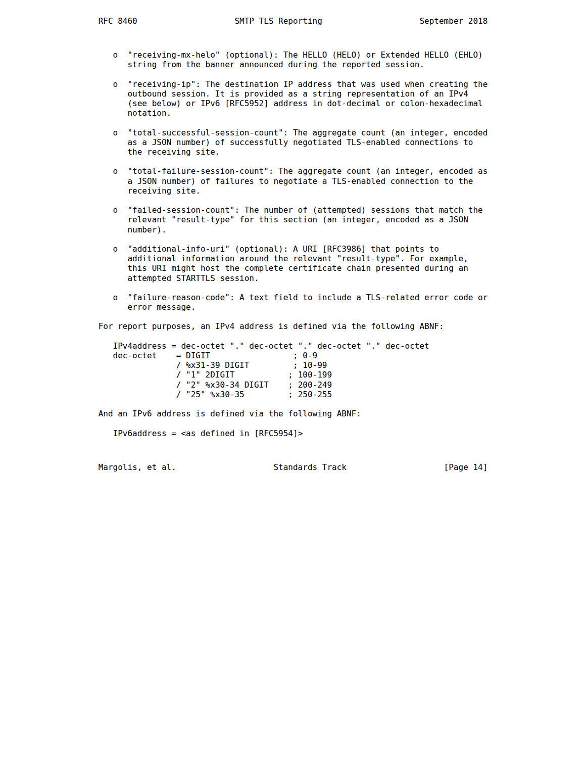RFC 8460 SMTP TLS Reporting September 2018
o "receiving-mx-helo" (optional): The HELLO (HELO) or Extended HELLO (EHLO) string from the banner announced during the reported session.
o "receiving-ip": The destination IP address that was used when creating the outbound session. It is provided as a string representation of an IPv4 (see below) or IPv6 [RFC5952] address in dot-decimal or colon-hexadecimal notation.
o "total-successful-session-count": The aggregate count (an integer, encoded as a JSON number) of successfully negotiated TLS-enabled connections to the receiving site.
o "total-failure-session-count": The aggregate count (an integer, encoded as a JSON number) of failures to negotiate a TLS-enabled connection to the receiving site.
o "failed-session-count": The number of (attempted) sessions that match the relevant "result-type" for this section (an integer, encoded as a JSON number).
o "additional-info-uri" (optional): A URI [RFC3986] that points to additional information around the relevant "result-type". For example, this URI might host the complete certificate chain presented during an attempted STARTTLS session.
o "failure-reason-code": A text field to include a TLS-related error code or error message.
For report purposes, an IPv4 address is defined via the following ABNF:
   IPv4address = dec-octet "." dec-octet "." dec-octet "." dec-octet
   dec-octet    = DIGIT                 ; 0-9
                / %x31-39 DIGIT         ; 10-99
                / "1" 2DIGIT           ; 100-199
                / "2" %x30-34 DIGIT    ; 200-249
                / "25" %x30-35         ; 250-255
And an IPv6 address is defined via the following ABNF:
   IPv6address = <as defined in [RFC5954]>
Margolis, et al. Standards Track [Page 14]